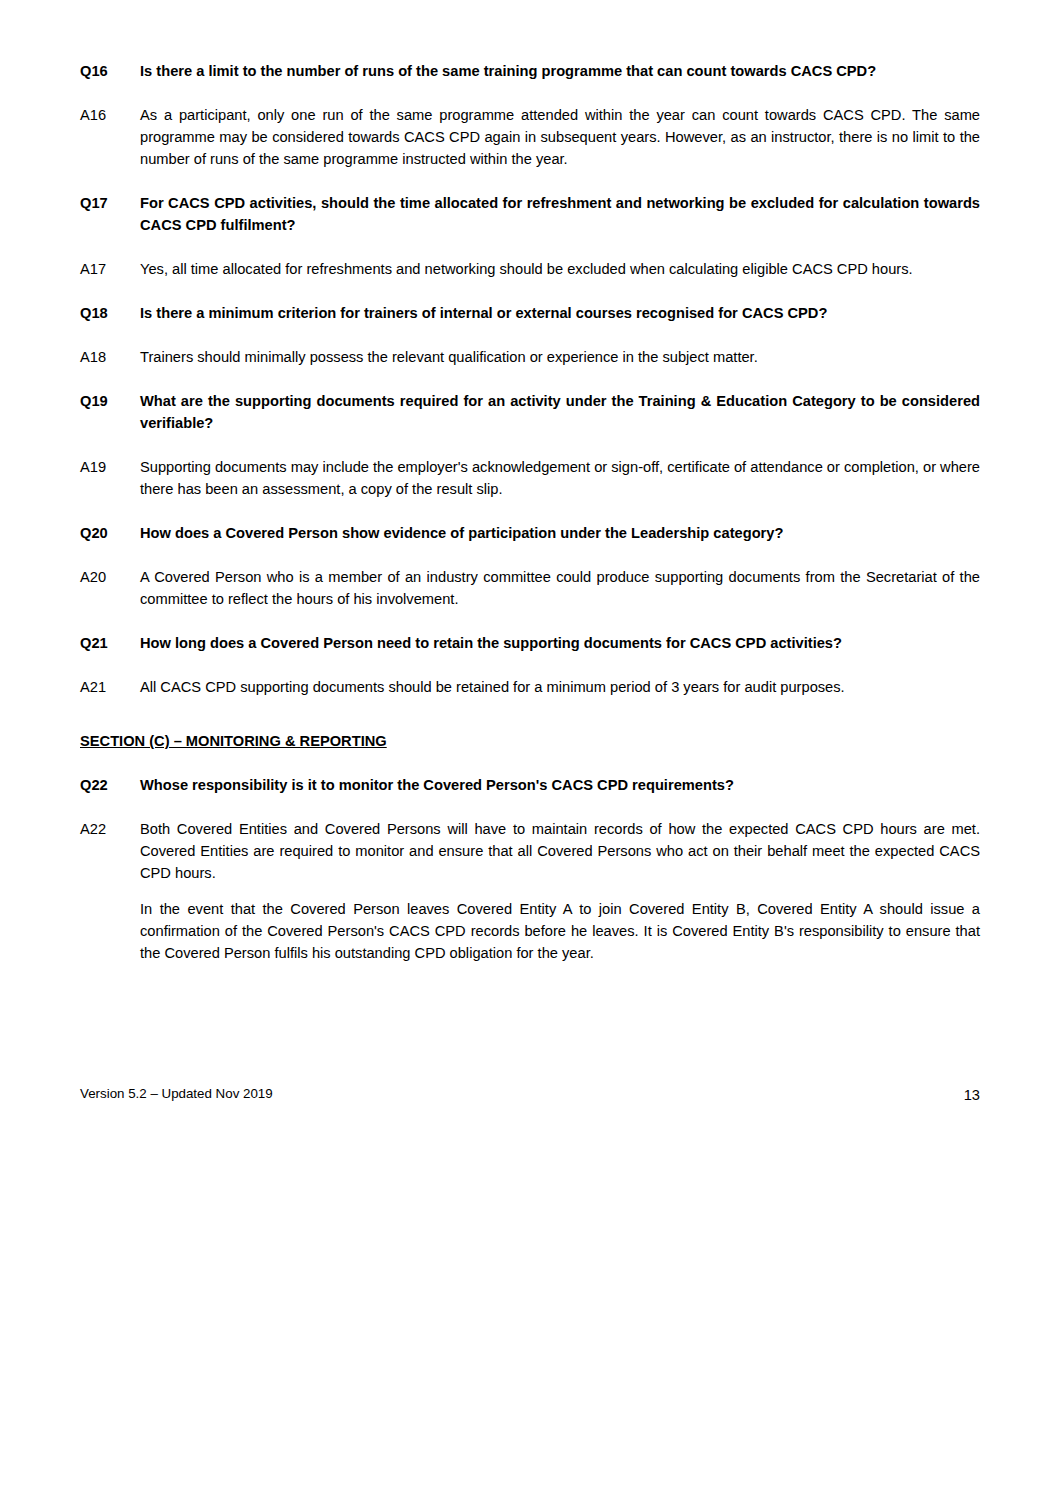Q16
Is there a limit to the number of runs of the same training programme that can count towards CACS CPD?
A16
As a participant, only one run of the same programme attended within the year can count towards CACS CPD. The same programme may be considered towards CACS CPD again in subsequent years. However, as an instructor, there is no limit to the number of runs of the same programme instructed within the year.
Q17
For CACS CPD activities, should the time allocated for refreshment and networking be excluded for calculation towards CACS CPD fulfilment?
A17
Yes, all time allocated for refreshments and networking should be excluded when calculating eligible CACS CPD hours.
Q18
Is there a minimum criterion for trainers of internal or external courses recognised for CACS CPD?
A18
Trainers should minimally possess the relevant qualification or experience in the subject matter.
Q19
What are the supporting documents required for an activity under the Training & Education Category to be considered verifiable?
A19
Supporting documents may include the employer's acknowledgement or sign-off, certificate of attendance or completion, or where there has been an assessment, a copy of the result slip.
Q20
How does a Covered Person show evidence of participation under the Leadership category?
A20
A Covered Person who is a member of an industry committee could produce supporting documents from the Secretariat of the committee to reflect the hours of his involvement.
Q21
How long does a Covered Person need to retain the supporting documents for CACS CPD activities?
A21
All CACS CPD supporting documents should be retained for a minimum period of 3 years for audit purposes.
SECTION (C) – MONITORING & REPORTING
Q22
Whose responsibility is it to monitor the Covered Person's CACS CPD requirements?
A22
Both Covered Entities and Covered Persons will have to maintain records of how the expected CACS CPD hours are met. Covered Entities are required to monitor and ensure that all Covered Persons who act on their behalf meet the expected CACS CPD hours.
In the event that the Covered Person leaves Covered Entity A to join Covered Entity B, Covered Entity A should issue a confirmation of the Covered Person's CACS CPD records before he leaves. It is Covered Entity B's responsibility to ensure that the Covered Person fulfils his outstanding CPD obligation for the year.
Version 5.2 – Updated Nov 2019
13